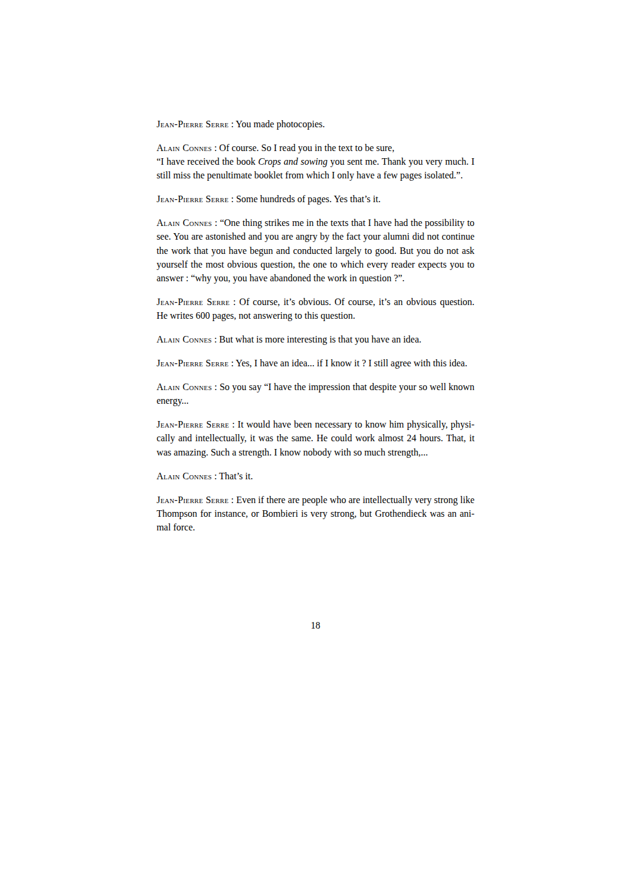Jean-Pierre Serre : You made photocopies.
Alain Connes : Of course. So I read you in the text to be sure,
“I have received the book Crops and sowing you sent me. Thank you very much. I still miss the penultimate booklet from which I only have a few pages isolated.”.
Jean-Pierre Serre : Some hundreds of pages. Yes that’s it.
Alain Connes : “One thing strikes me in the texts that I have had the possibility to see. You are astonished and you are angry by the fact your alumni did not continue the work that you have begun and conducted largely to good. But you do not ask yourself the most obvious question, the one to which every reader expects you to answer : “why you, you have abandoned the work in question ?”.
Jean-Pierre Serre : Of course, it’s obvious. Of course, it’s an obvious question. He writes 600 pages, not answering to this question.
Alain Connes : But what is more interesting is that you have an idea.
Jean-Pierre Serre : Yes, I have an idea... if I know it ? I still agree with this idea.
Alain Connes : So you say “I have the impression that despite your so well known energy...
Jean-Pierre Serre : It would have been necessary to know him physically, physically and intellectually, it was the same. He could work almost 24 hours. That, it was amazing. Such a strength. I know nobody with so much strength,...
Alain Connes : That’s it.
Jean-Pierre Serre : Even if there are people who are intellectually very strong like Thompson for instance, or Bombieri is very strong, but Grothendieck was an animal force.
18